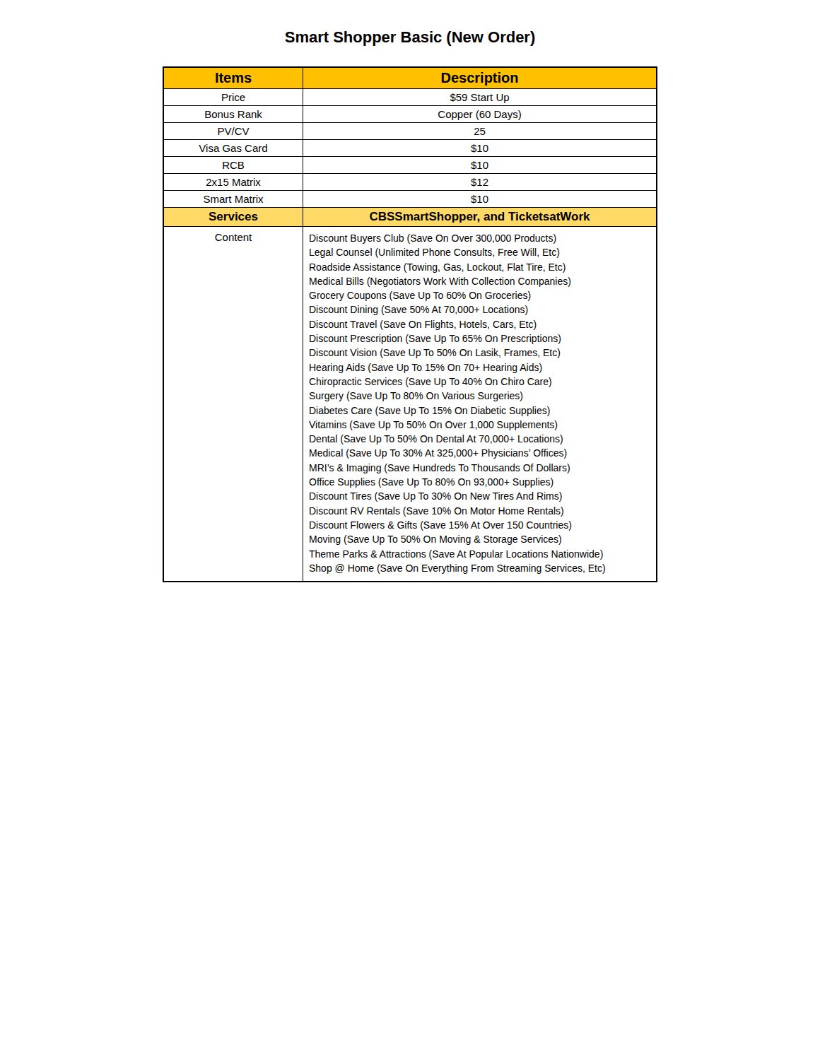Smart Shopper Basic (New Order)
| Items | Description |
| --- | --- |
| Price | $59 Start Up |
| Bonus Rank | Copper (60 Days) |
| PV/CV | 25 |
| Visa Gas Card | $10 |
| RCB | $10 |
| 2x15 Matrix | $12 |
| Smart Matrix | $10 |
| Services | CBSSmartShopper, and TicketsatWork |
| Content | Discount Buyers Club (Save On Over 300,000 Products) Legal Counsel (Unlimited Phone Consults, Free Will, Etc) Roadside Assistance (Towing, Gas, Lockout, Flat Tire, Etc) Medical Bills (Negotiators Work With Collection Companies) Grocery Coupons (Save Up To 60% On Groceries) Discount Dining (Save 50% At 70,000+ Locations) Discount Travel (Save On Flights, Hotels, Cars, Etc) Discount Prescription (Save Up To 65% On Prescriptions) Discount Vision (Save Up To 50% On Lasik, Frames, Etc) Hearing Aids (Save Up To 15% On 70+ Hearing Aids) Chiropractic Services (Save Up To 40% On Chiro Care) Surgery (Save Up To 80% On Various Surgeries) Diabetes Care (Save Up To 15% On Diabetic Supplies) Vitamins (Save Up To 50% On Over 1,000 Supplements) Dental (Save Up To 50% On Dental At 70,000+ Locations) Medical (Save Up To 30% At 325,000+ Physicians’ Offices) MRI’s & Imaging (Save Hundreds To Thousands Of Dollars) Office Supplies (Save Up To 80% On 93,000+ Supplies) Discount Tires (Save Up To 30% On New Tires And Rims) Discount RV Rentals (Save 10% On Motor Home Rentals) Discount Flowers & Gifts (Save 15% At Over 150 Countries) Moving (Save Up To 50% On Moving & Storage Services) Theme Parks & Attractions (Save At Popular Locations Nationwide) Shop @ Home (Save On Everything From Streaming Services, Etc) |